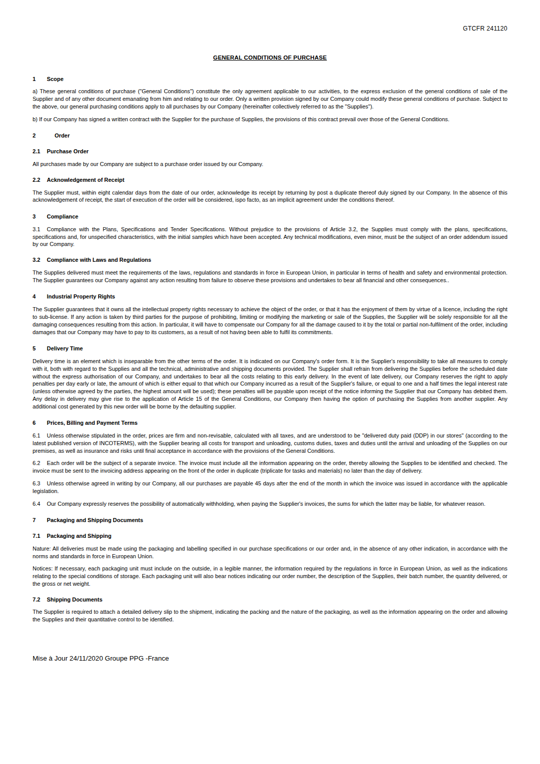GTCFR 241120
GENERAL CONDITIONS OF PURCHASE
1 Scope
a) These general conditions of purchase ("General Conditions") constitute the only agreement applicable to our activities, to the express exclusion of the general conditions of sale of the Supplier and of any other document emanating from him and relating to our order. Only a written provision signed by our Company could modify these general conditions of purchase. Subject to the above, our general purchasing conditions apply to all purchases by our Company (hereinafter collectively referred to as the "Supplies").
b) If our Company has signed a written contract with the Supplier for the purchase of Supplies, the provisions of this contract prevail over those of the General Conditions.
2 Order
2.1 Purchase Order
All purchases made by our Company are subject to a purchase order issued by our Company.
2.2 Acknowledgement of Receipt
The Supplier must, within eight calendar days from the date of our order, acknowledge its receipt by returning by post a duplicate thereof duly signed by our Company. In the absence of this acknowledgement of receipt, the start of execution of the order will be considered, ispo facto, as an implicit agreement under the conditions thereof.
3 Compliance
3.1 Compliance with the Plans, Specifications and Tender Specifications. Without prejudice to the provisions of Article 3.2, the Supplies must comply with the plans, specifications, specifications and, for unspecified characteristics, with the initial samples which have been accepted. Any technical modifications, even minor, must be the subject of an order addendum issued by our Company.
3.2 Compliance with Laws and Regulations
The Supplies delivered must meet the requirements of the laws, regulations and standards in force in European Union, in particular in terms of health and safety and environmental protection. The Supplier guarantees our Company against any action resulting from failure to observe these provisions and undertakes to bear all financial and other consequences..
4 Industrial Property Rights
The Supplier guarantees that it owns all the intellectual property rights necessary to achieve the object of the order, or that it has the enjoyment of them by virtue of a licence, including the right to sub-license. If any action is taken by third parties for the purpose of prohibiting, limiting or modifying the marketing or sale of the Supplies, the Supplier will be solely responsible for all the damaging consequences resulting from this action. In particular, it will have to compensate our Company for all the damage caused to it by the total or partial non-fulfilment of the order, including damages that our Company may have to pay to its customers, as a result of not having been able to fulfil its commitments.
5 Delivery Time
Delivery time is an element which is inseparable from the other terms of the order. It is indicated on our Company's order form. It is the Supplier's responsibility to take all measures to comply with it, both with regard to the Supplies and all the technical, administrative and shipping documents provided. The Supplier shall refrain from delivering the Supplies before the scheduled date without the express authorisation of our Company, and undertakes to bear all the costs relating to this early delivery. In the event of late delivery, our Company reserves the right to apply penalties per day early or late, the amount of which is either equal to that which our Company incurred as a result of the Supplier's failure, or equal to one and a half times the legal interest rate (unless otherwise agreed by the parties, the highest amount will be used); these penalties will be payable upon receipt of the notice informing the Supplier that our Company has debited them. Any delay in delivery may give rise to the application of Article 15 of the General Conditions, our Company then having the option of purchasing the Supplies from another supplier. Any additional cost generated by this new order will be borne by the defaulting supplier.
6 Prices, Billing and Payment Terms
6.1 Unless otherwise stipulated in the order, prices are firm and non-revisable, calculated with all taxes, and are understood to be "delivered duty paid (DDP) in our stores" (according to the latest published version of INCOTERMS), with the Supplier bearing all costs for transport and unloading, customs duties, taxes and duties until the arrival and unloading of the Supplies on our premises, as well as insurance and risks until final acceptance in accordance with the provisions of the General Conditions.
6.2 Each order will be the subject of a separate invoice. The invoice must include all the information appearing on the order, thereby allowing the Supplies to be identified and checked. The invoice must be sent to the invoicing address appearing on the front of the order in duplicate (triplicate for tasks and materials) no later than the day of delivery.
6.3 Unless otherwise agreed in writing by our Company, all our purchases are payable 45 days after the end of the month in which the invoice was issued in accordance with the applicable legislation.
6.4 Our Company expressly reserves the possibility of automatically withholding, when paying the Supplier's invoices, the sums for which the latter may be liable, for whatever reason.
7 Packaging and Shipping Documents
7.1 Packaging and Shipping
Nature: All deliveries must be made using the packaging and labelling specified in our purchase specifications or our order and, in the absence of any other indication, in accordance with the norms and standards in force in European Union.
Notices: If necessary, each packaging unit must include on the outside, in a legible manner, the information required by the regulations in force in European Union, as well as the indications relating to the special conditions of storage. Each packaging unit will also bear notices indicating our order number, the description of the Supplies, their batch number, the quantity delivered, or the gross or net weight.
7.2 Shipping Documents
The Supplier is required to attach a detailed delivery slip to the shipment, indicating the packing and the nature of the packaging, as well as the information appearing on the order and allowing the Supplies and their quantitative control to be identified.
Mise à Jour 24/11/2020 Groupe PPG -France